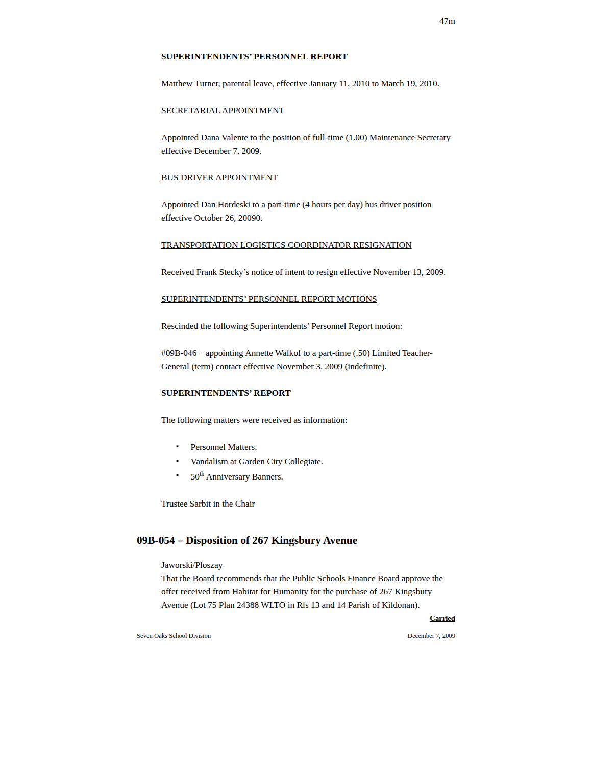47m
SUPERINTENDENTS’ PERSONNEL REPORT
Matthew Turner, parental leave, effective January 11, 2010 to March 19, 2010.
SECRETARIAL APPOINTMENT
Appointed Dana Valente to the position of full-time (1.00) Maintenance Secretary effective December 7, 2009.
BUS DRIVER APPOINTMENT
Appointed Dan Hordeski to a part-time (4 hours per day) bus driver position effective October 26, 20090.
TRANSPORTATION LOGISTICS COORDINATOR RESIGNATION
Received Frank Stecky’s notice of intent to resign effective November 13, 2009.
SUPERINTENDENTS’ PERSONNEL REPORT MOTIONS
Rescinded the following Superintendents’ Personnel Report motion:
#09B-046 – appointing Annette Walkof to a part-time (.50) Limited Teacher-General (term) contact effective November 3, 2009 (indefinite).
SUPERINTENDENTS’ REPORT
The following matters were received as information:
Personnel Matters.
Vandalism at Garden City Collegiate.
50th Anniversary Banners.
Trustee Sarbit in the Chair
09B-054 – Disposition of 267 Kingsbury Avenue
Jaworski/Ploszay
That the Board recommends that the Public Schools Finance Board approve the offer received from Habitat for Humanity for the purchase of 267 Kingsbury Avenue (Lot 75 Plan 24388 WLTO in Rls 13 and 14 Parish of Kildonan).
Carried
Seven Oaks School Division December 7, 2009